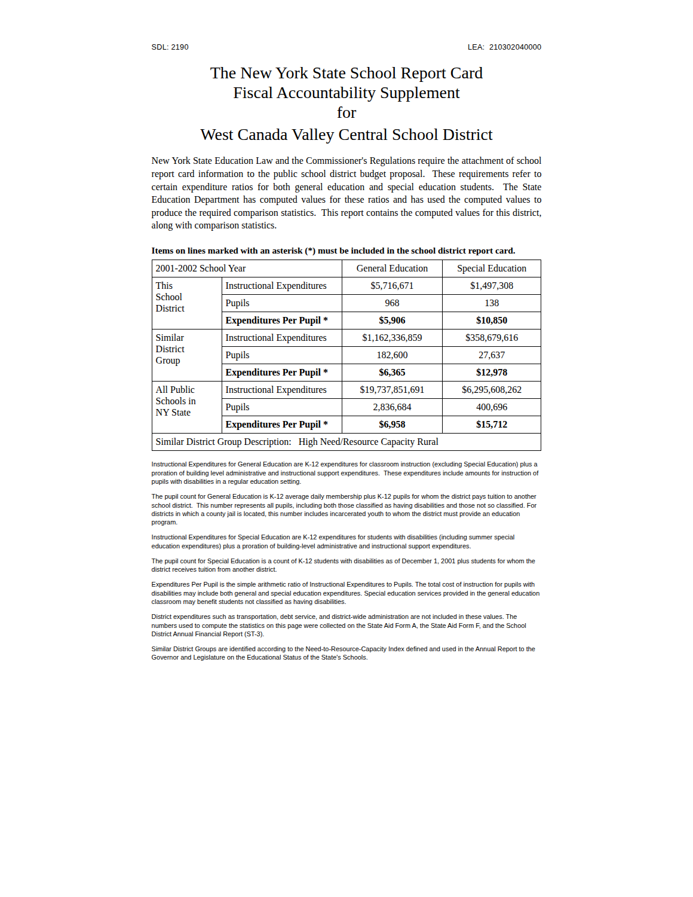SDL: 2190
LEA: 210302040000
The New York State School Report Card
Fiscal Accountability Supplement
for West Canada Valley Central School District
New York State Education Law and the Commissioner's Regulations require the attachment of school report card information to the public school district budget proposal. These requirements refer to certain expenditure ratios for both general education and special education students. The State Education Department has computed values for these ratios and has used the computed values to produce the required comparison statistics. This report contains the computed values for this district, along with comparison statistics.
Items on lines marked with an asterisk (*) must be included in the school district report card.
| 2001-2002 School Year | General Education | Special Education |
| This School District | Instructional Expenditures | $5,716,671 | $1,497,308 |
| Pupils | 968 | 138 |
| Expenditures Per Pupil * | $5,906 | $10,850 |
| Similar District Group | Instructional Expenditures | $1,162,336,859 | $358,679,616 |
| Pupils | 182,600 | 27,637 |
| Expenditures Per Pupil * | $6,365 | $12,978 |
| All Public Schools in NY State | Instructional Expenditures | $19,737,851,691 | $6,295,608,262 |
| Pupils | 2,836,684 | 400,696 |
| Expenditures Per Pupil * | $6,958 | $15,712 |
| Similar District Group Description: High Need/Resource Capacity Rural |
Instructional Expenditures for General Education are K-12 expenditures for classroom instruction (excluding Special Education) plus a proration of building level administrative and instructional support expenditures. These expenditures include amounts for instruction of pupils with disabilities in a regular education setting.
The pupil count for General Education is K-12 average daily membership plus K-12 pupils for whom the district pays tuition to another school district. This number represents all pupils, including both those classified as having disabilities and those not so classified. For districts in which a county jail is located, this number includes incarcerated youth to whom the district must provide an education program.
Instructional Expenditures for Special Education are K-12 expenditures for students with disabilities (including summer special education expenditures) plus a proration of building-level administrative and instructional support expenditures.
The pupil count for Special Education is a count of K-12 students with disabilities as of December 1, 2001 plus students for whom the district receives tuition from another district.
Expenditures Per Pupil is the simple arithmetic ratio of Instructional Expenditures to Pupils. The total cost of instruction for pupils with disabilities may include both general and special education expenditures. Special education services provided in the general education classroom may benefit students not classified as having disabilities.
District expenditures such as transportation, debt service, and district-wide administration are not included in these values. The numbers used to compute the statistics on this page were collected on the State Aid Form A, the State Aid Form F, and the School District Annual Financial Report (ST-3).
Similar District Groups are identified according to the Need-to-Resource-Capacity Index defined and used in the Annual Report to the Governor and Legislature on the Educational Status of the State's Schools.